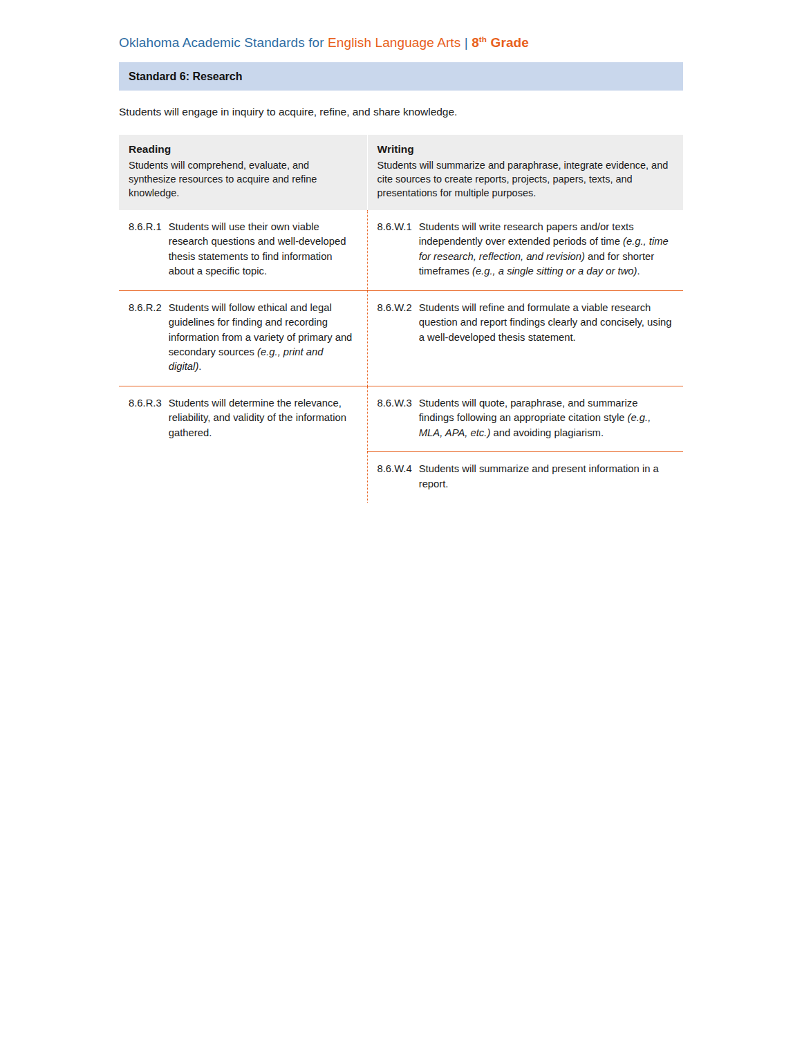Oklahoma Academic Standards for English Language Arts | 8th Grade
Standard 6: Research
Students will engage in inquiry to acquire, refine, and share knowledge.
| Reading Students will comprehend, evaluate, and synthesize resources to acquire and refine knowledge. | Writing Students will summarize and paraphrase, integrate evidence, and cite sources to create reports, projects, papers, texts, and presentations for multiple purposes. |
| --- | --- |
| 8.6.R.1 Students will use their own viable research questions and well-developed thesis statements to find information about a specific topic. | 8.6.W.1 Students will write research papers and/or texts independently over extended periods of time (e.g., time for research, reflection, and revision) and for shorter timeframes (e.g., a single sitting or a day or two) . |
| 8.6.R.2 Students will follow ethical and legal guidelines for finding and recording information from a variety of primary and secondary sources (e.g., print and digital) . | 8.6.W.2 Students will refine and formulate a viable research question and report findings clearly and concisely, using a well-developed thesis statement. |
| 8.6.R.3 Students will determine the relevance, reliability, and validity of the information gathered. | 8.6.W.3 Students will quote, paraphrase, and summarize findings following an appropriate citation style (e.g., MLA, APA, etc.) and avoiding plagiarism. |
| | 8.6.W.4 Students will summarize and present information in a report. |